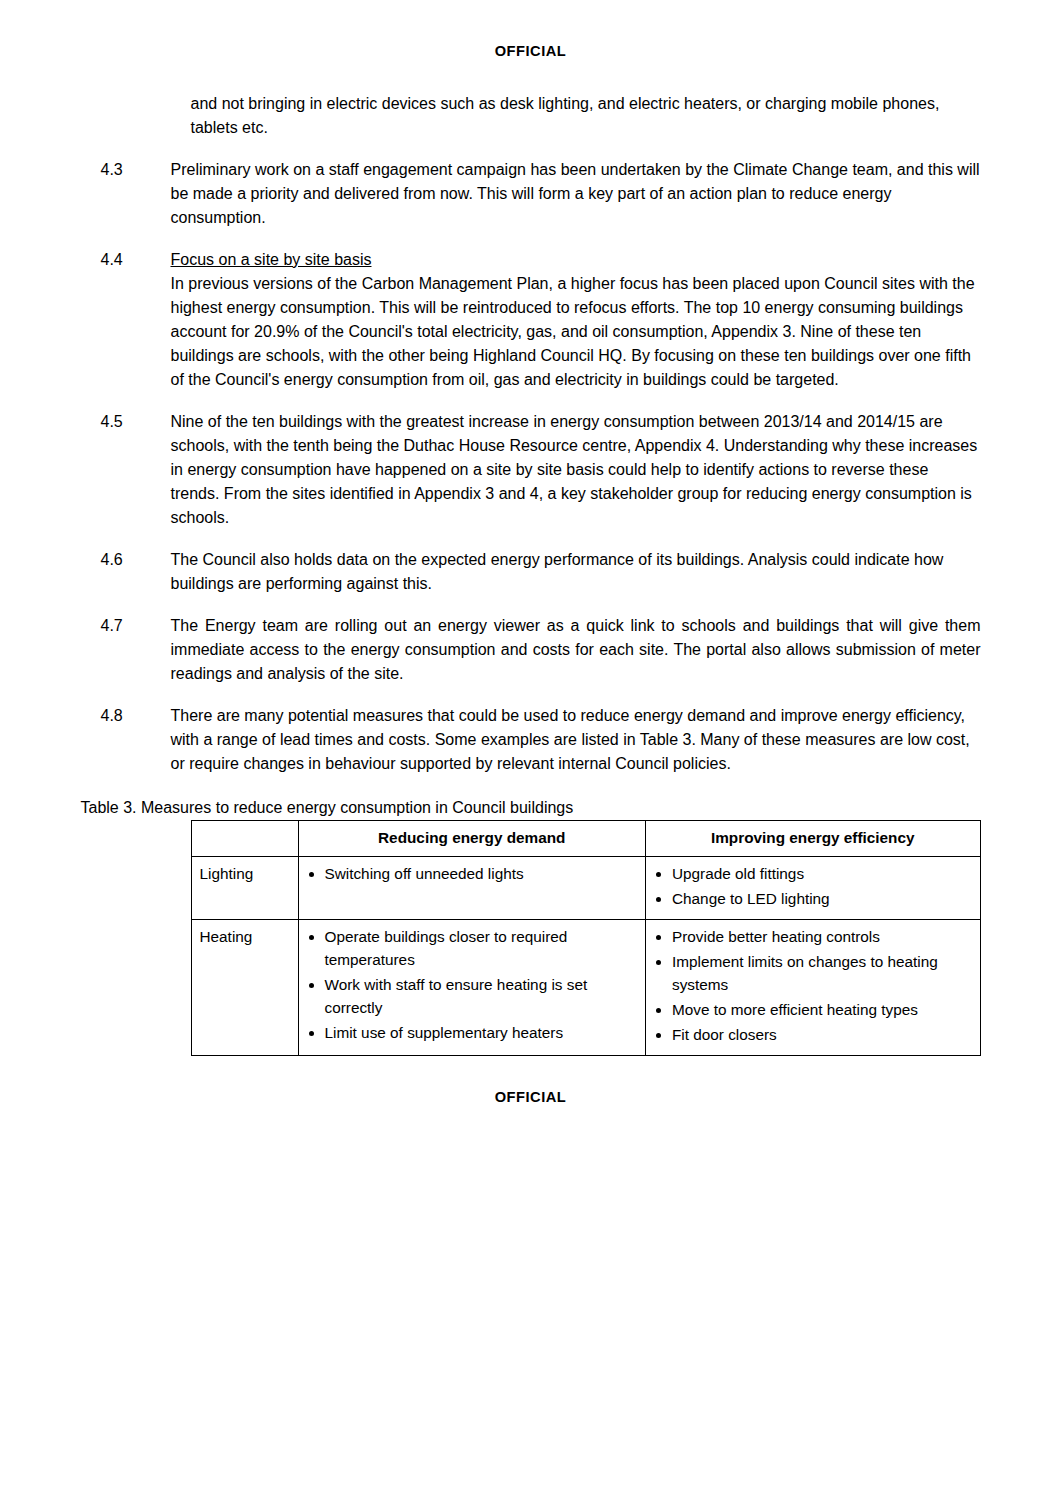OFFICIAL
and not bringing in electric devices such as desk lighting, and electric heaters, or charging mobile phones, tablets etc.
4.3
Preliminary work on a staff engagement campaign has been undertaken by the Climate Change team, and this will be made a priority and delivered from now. This will form a key part of an action plan to reduce energy consumption.
4.4
Focus on a site by site basis
In previous versions of the Carbon Management Plan, a higher focus has been placed upon Council sites with the highest energy consumption. This will be reintroduced to refocus efforts. The top 10 energy consuming buildings account for 20.9% of the Council's total electricity, gas, and oil consumption, Appendix 3. Nine of these ten buildings are schools, with the other being Highland Council HQ. By focusing on these ten buildings over one fifth of the Council's energy consumption from oil, gas and electricity in buildings could be targeted.
4.5
Nine of the ten buildings with the greatest increase in energy consumption between 2013/14 and 2014/15 are schools, with the tenth being the Duthac House Resource centre, Appendix 4. Understanding why these increases in energy consumption have happened on a site by site basis could help to identify actions to reverse these trends. From the sites identified in Appendix 3 and 4, a key stakeholder group for reducing energy consumption is schools.
4.6
The Council also holds data on the expected energy performance of its buildings. Analysis could indicate how buildings are performing against this.
4.7
The Energy team are rolling out an energy viewer as a quick link to schools and buildings that will give them immediate access to the energy consumption and costs for each site. The portal also allows submission of meter readings and analysis of the site.
4.8
There are many potential measures that could be used to reduce energy demand and improve energy efficiency, with a range of lead times and costs. Some examples are listed in Table 3. Many of these measures are low cost, or require changes in behaviour supported by relevant internal Council policies.
Table 3. Measures to reduce energy consumption in Council buildings
| | Reducing energy demand | Improving energy efficiency |
| --- | --- | --- |
| Lighting | Switching off unneeded lights | Upgrade old fittings Change to LED lighting |
| Heating | Operate buildings closer to required temperatures Work with staff to ensure heating is set correctly Limit use of supplementary heaters | Provide better heating controls Implement limits on changes to heating systems Move to more efficient heating types Fit door closers |
OFFICIAL